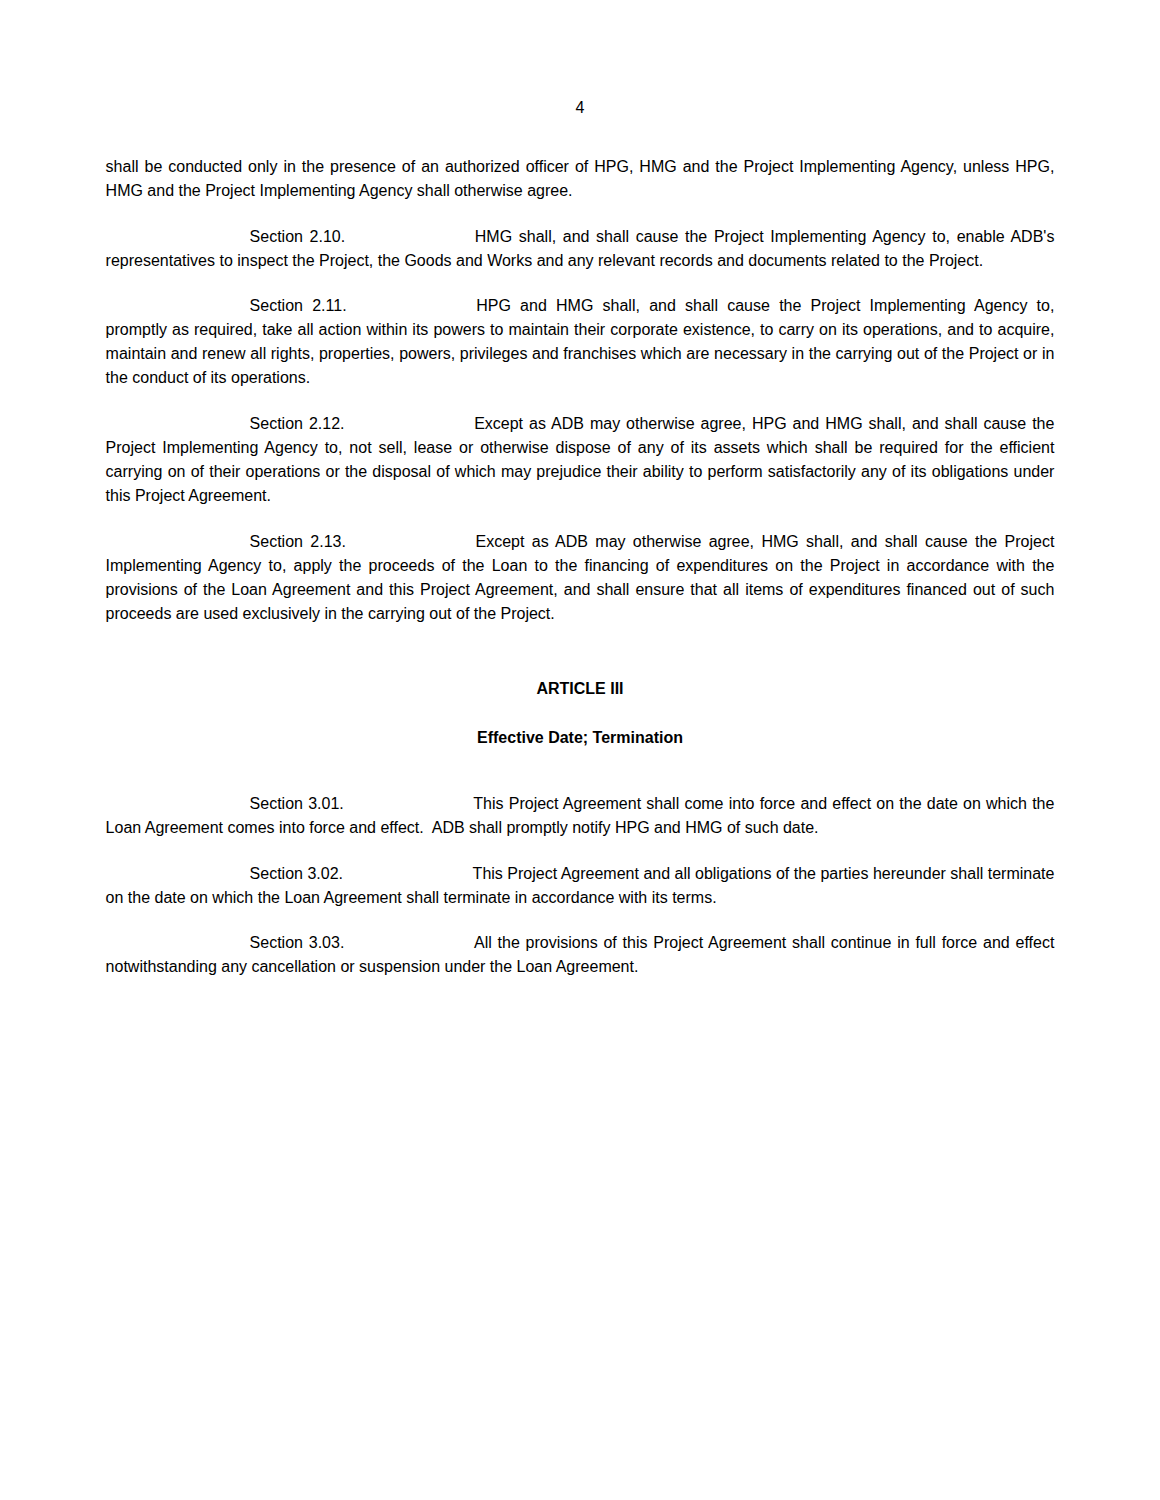4
shall be conducted only in the presence of an authorized officer of HPG, HMG and the Project Implementing Agency, unless HPG, HMG and the Project Implementing Agency shall otherwise agree.
Section 2.10. HMG shall, and shall cause the Project Implementing Agency to, enable ADB's representatives to inspect the Project, the Goods and Works and any relevant records and documents related to the Project.
Section 2.11. HPG and HMG shall, and shall cause the Project Implementing Agency to, promptly as required, take all action within its powers to maintain their corporate existence, to carry on its operations, and to acquire, maintain and renew all rights, properties, powers, privileges and franchises which are necessary in the carrying out of the Project or in the conduct of its operations.
Section 2.12. Except as ADB may otherwise agree, HPG and HMG shall, and shall cause the Project Implementing Agency to, not sell, lease or otherwise dispose of any of its assets which shall be required for the efficient carrying on of their operations or the disposal of which may prejudice their ability to perform satisfactorily any of its obligations under this Project Agreement.
Section 2.13. Except as ADB may otherwise agree, HMG shall, and shall cause the Project Implementing Agency to, apply the proceeds of the Loan to the financing of expenditures on the Project in accordance with the provisions of the Loan Agreement and this Project Agreement, and shall ensure that all items of expenditures financed out of such proceeds are used exclusively in the carrying out of the Project.
ARTICLE III
Effective Date; Termination
Section 3.01. This Project Agreement shall come into force and effect on the date on which the Loan Agreement comes into force and effect. ADB shall promptly notify HPG and HMG of such date.
Section 3.02. This Project Agreement and all obligations of the parties hereunder shall terminate on the date on which the Loan Agreement shall terminate in accordance with its terms.
Section 3.03. All the provisions of this Project Agreement shall continue in full force and effect notwithstanding any cancellation or suspension under the Loan Agreement.